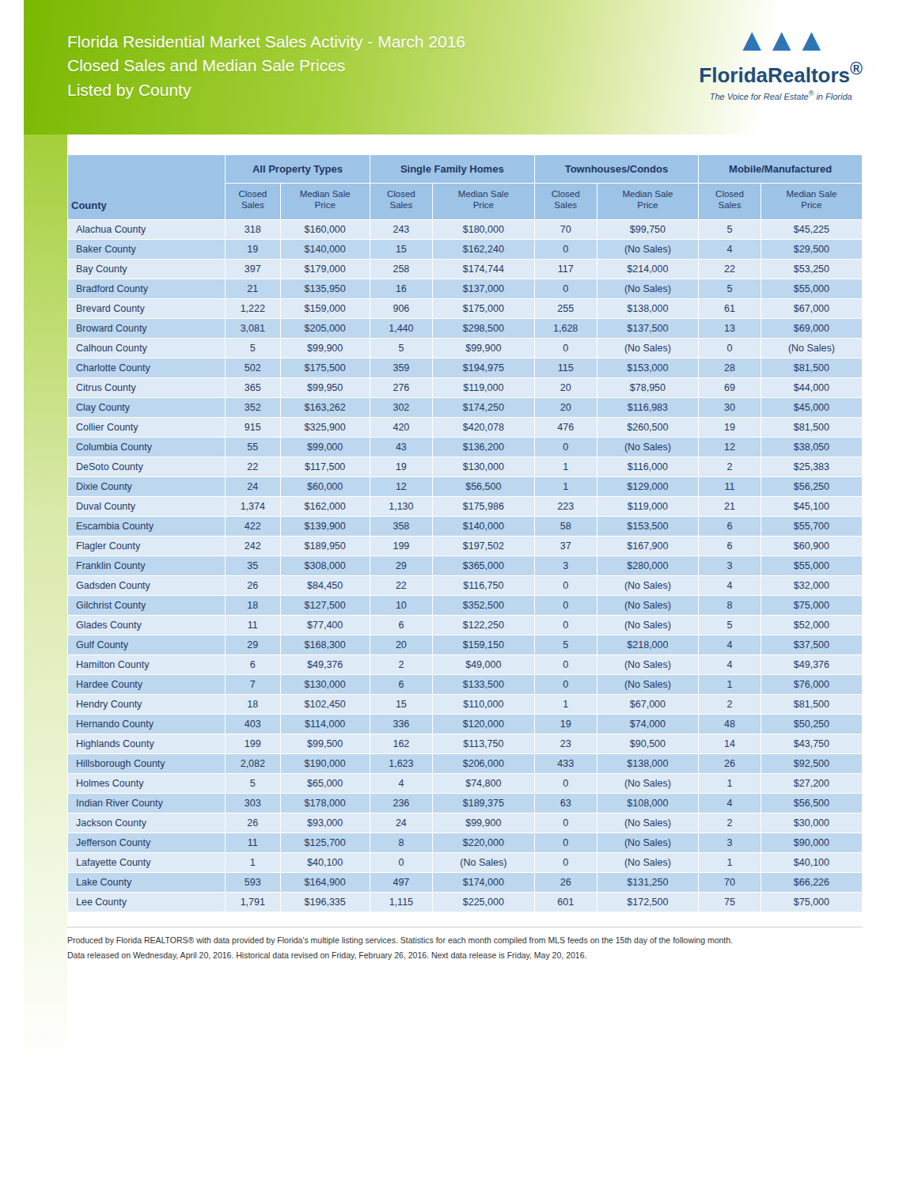Florida Residential Market Sales Activity - March 2016 Closed Sales and Median Sale Prices Listed by County
▲▲▲
FloridaRealtors®
The Voice for Real Estate® in Florida
| County | All Property Types | Single Family Homes | Townhouses/Condos | Mobile/Manufactured |
| --- | --- | --- | --- | --- |
| Closed Sales | Median Sale Price | Closed Sales | Median Sale Price | Closed Sales | Median Sale Price | Closed Sales | Median Sale Price |
| Alachua County | 318 | $160,000 | 243 | $180,000 | 70 | $99,750 | 5 | $45,225 |
| Baker County | 19 | $140,000 | 15 | $162,240 | 0 | (No Sales) | 4 | $29,500 |
| Bay County | 397 | $179,000 | 258 | $174,744 | 117 | $214,000 | 22 | $53,250 |
| Bradford County | 21 | $135,950 | 16 | $137,000 | 0 | (No Sales) | 5 | $55,000 |
| Brevard County | 1,222 | $159,000 | 906 | $175,000 | 255 | $138,000 | 61 | $67,000 |
| Broward County | 3,081 | $205,000 | 1,440 | $298,500 | 1,628 | $137,500 | 13 | $69,000 |
| Calhoun County | 5 | $99,900 | 5 | $99,900 | 0 | (No Sales) | 0 | (No Sales) |
| Charlotte County | 502 | $175,500 | 359 | $194,975 | 115 | $153,000 | 28 | $81,500 |
| Citrus County | 365 | $99,950 | 276 | $119,000 | 20 | $78,950 | 69 | $44,000 |
| Clay County | 352 | $163,262 | 302 | $174,250 | 20 | $116,983 | 30 | $45,000 |
| Collier County | 915 | $325,900 | 420 | $420,078 | 476 | $260,500 | 19 | $81,500 |
| Columbia County | 55 | $99,000 | 43 | $136,200 | 0 | (No Sales) | 12 | $38,050 |
| DeSoto County | 22 | $117,500 | 19 | $130,000 | 1 | $116,000 | 2 | $25,383 |
| Dixie County | 24 | $60,000 | 12 | $56,500 | 1 | $129,000 | 11 | $56,250 |
| Duval County | 1,374 | $162,000 | 1,130 | $175,986 | 223 | $119,000 | 21 | $45,100 |
| Escambia County | 422 | $139,900 | 358 | $140,000 | 58 | $153,500 | 6 | $55,700 |
| Flagler County | 242 | $189,950 | 199 | $197,502 | 37 | $167,900 | 6 | $60,900 |
| Franklin County | 35 | $308,000 | 29 | $365,000 | 3 | $280,000 | 3 | $55,000 |
| Gadsden County | 26 | $84,450 | 22 | $116,750 | 0 | (No Sales) | 4 | $32,000 |
| Gilchrist County | 18 | $127,500 | 10 | $352,500 | 0 | (No Sales) | 8 | $75,000 |
| Glades County | 11 | $77,400 | 6 | $122,250 | 0 | (No Sales) | 5 | $52,000 |
| Gulf County | 29 | $168,300 | 20 | $159,150 | 5 | $218,000 | 4 | $37,500 |
| Hamilton County | 6 | $49,376 | 2 | $49,000 | 0 | (No Sales) | 4 | $49,376 |
| Hardee County | 7 | $130,000 | 6 | $133,500 | 0 | (No Sales) | 1 | $76,000 |
| Hendry County | 18 | $102,450 | 15 | $110,000 | 1 | $67,000 | 2 | $81,500 |
| Hernando County | 403 | $114,000 | 336 | $120,000 | 19 | $74,000 | 48 | $50,250 |
| Highlands County | 199 | $99,500 | 162 | $113,750 | 23 | $90,500 | 14 | $43,750 |
| Hillsborough County | 2,082 | $190,000 | 1,623 | $206,000 | 433 | $138,000 | 26 | $92,500 |
| Holmes County | 5 | $65,000 | 4 | $74,800 | 0 | (No Sales) | 1 | $27,200 |
| Indian River County | 303 | $178,000 | 236 | $189,375 | 63 | $108,000 | 4 | $56,500 |
| Jackson County | 26 | $93,000 | 24 | $99,900 | 0 | (No Sales) | 2 | $30,000 |
| Jefferson County | 11 | $125,700 | 8 | $220,000 | 0 | (No Sales) | 3 | $90,000 |
| Lafayette County | 1 | $40,100 | 0 | (No Sales) | 0 | (No Sales) | 1 | $40,100 |
| Lake County | 593 | $164,900 | 497 | $174,000 | 26 | $131,250 | 70 | $66,226 |
| Lee County | 1,791 | $196,335 | 1,115 | $225,000 | 601 | $172,500 | 75 | $75,000 |
Produced by Florida REALTORS® with data provided by Florida's multiple listing services. Statistics for each month compiled from MLS feeds on the 15th day of the following month.
Data released on Wednesday, April 20, 2016. Historical data revised on Friday, February 26, 2016. Next data release is Friday, May 20, 2016.